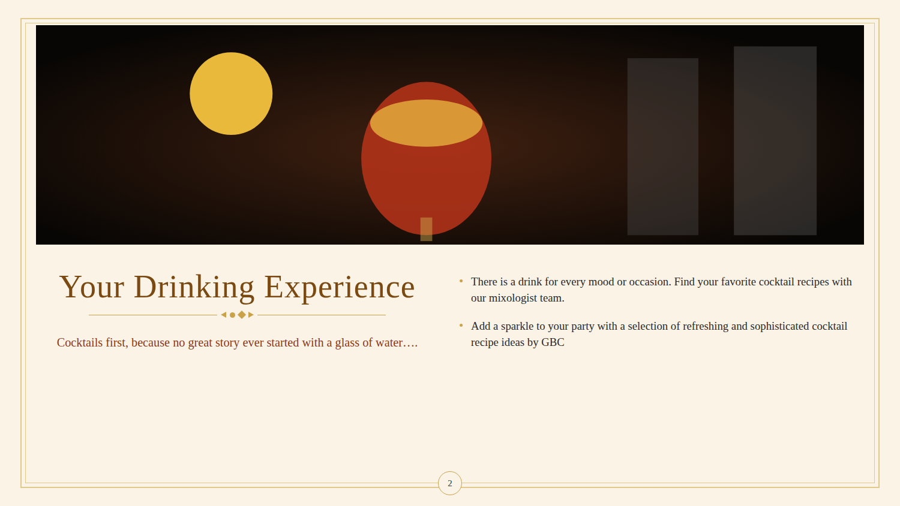Your Drinking Experience
Cocktails first, because no great story ever started with a glass of water….
There is a drink for every mood or occasion. Find your favorite cocktail recipes with our mixologist team.
Add a sparkle to your party with a selection of refreshing and sophisticated cocktail recipe ideas by GBC
2